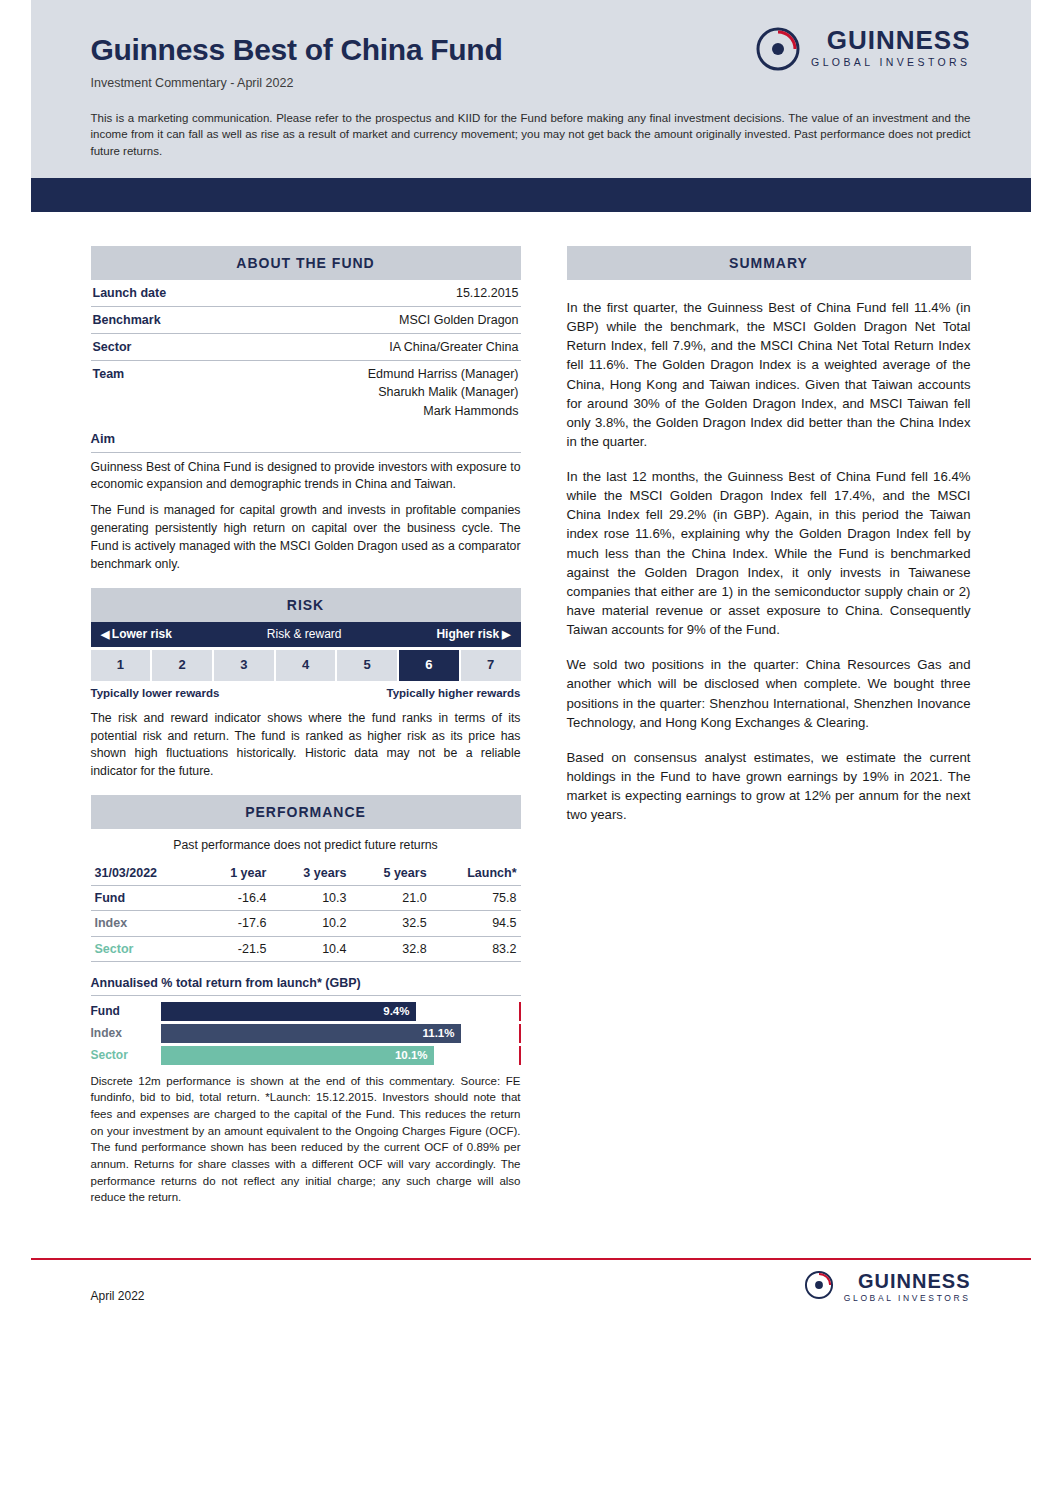GUINNESS
GLOBAL INVESTORS
Guinness Best of China Fund
Investment Commentary - April 2022
This is a marketing communication. Please refer to the prospectus and KIID for the Fund before making any final investment decisions. The value of an investment and the income from it can fall as well as rise as a result of market and currency movement; you may not get back the amount originally invested. Past performance does not predict future returns.
ABOUT THE FUND
| Launch date | 15.12.2015 |
| Benchmark | MSCI Golden Dragon |
| Sector | IA China/Greater China |
| Team | Edmund Harriss (Manager) Sharukh Malik (Manager) Mark Hammonds |
Aim
Guinness Best of China Fund is designed to provide investors with exposure to economic expansion and demographic trends in China and Taiwan.
The Fund is managed for capital growth and invests in profitable companies generating persistently high return on capital over the business cycle. The Fund is actively managed with the MSCI Golden Dragon used as a comparator benchmark only.
RISK
◀ Lower risk Risk & reward Higher risk ▶
1
2
3
4
5
6
7
Typically lower rewards Typically higher rewards
The risk and reward indicator shows where the fund ranks in terms of its potential risk and return. The fund is ranked as higher risk as its price has shown high fluctuations historically. Historic data may not be a reliable indicator for the future.
PERFORMANCE
Past performance does not predict future returns
| 31/03/2022 | 1 year | 3 years | 5 years | Launch* |
| --- | --- | --- | --- | --- |
| Fund | -16.4 | 10.3 | 21.0 | 75.8 |
| Index | -17.6 | 10.2 | 32.5 | 94.5 |
| Sector | -21.5 | 10.4 | 32.8 | 83.2 |
Annualised % total return from launch* (GBP)
Fund
9.4%
Index
11.1%
Sector
10.1%
Discrete 12m performance is shown at the end of this commentary. Source: FE fundinfo, bid to bid, total return. *Launch: 15.12.2015. Investors should note that fees and expenses are charged to the capital of the Fund. This reduces the return on your investment by an amount equivalent to the Ongoing Charges Figure (OCF). The fund performance shown has been reduced by the current OCF of 0.89% per annum. Returns for share classes with a different OCF will vary accordingly. The performance returns do not reflect any initial charge; any such charge will also reduce the return.
SUMMARY
In the first quarter, the Guinness Best of China Fund fell 11.4% (in GBP) while the benchmark, the MSCI Golden Dragon Net Total Return Index, fell 7.9%, and the MSCI China Net Total Return Index fell 11.6%. The Golden Dragon Index is a weighted average of the China, Hong Kong and Taiwan indices. Given that Taiwan accounts for around 30% of the Golden Dragon Index, and MSCI Taiwan fell only 3.8%, the Golden Dragon Index did better than the China Index in the quarter.
In the last 12 months, the Guinness Best of China Fund fell 16.4% while the MSCI Golden Dragon Index fell 17.4%, and the MSCI China Index fell 29.2% (in GBP). Again, in this period the Taiwan index rose 11.6%, explaining why the Golden Dragon Index fell by much less than the China Index. While the Fund is benchmarked against the Golden Dragon Index, it only invests in Taiwanese companies that either are 1) in the semiconductor supply chain or 2) have material revenue or asset exposure to China. Consequently Taiwan accounts for 9% of the Fund.
We sold two positions in the quarter: China Resources Gas and another which will be disclosed when complete. We bought three positions in the quarter: Shenzhou International, Shenzhen Inovance Technology, and Hong Kong Exchanges & Clearing.
Based on consensus analyst estimates, we estimate the current holdings in the Fund to have grown earnings by 19% in 2021. The market is expecting earnings to grow at 12% per annum for the next two years.
April 2022
GUINNESS
GLOBAL INVESTORS